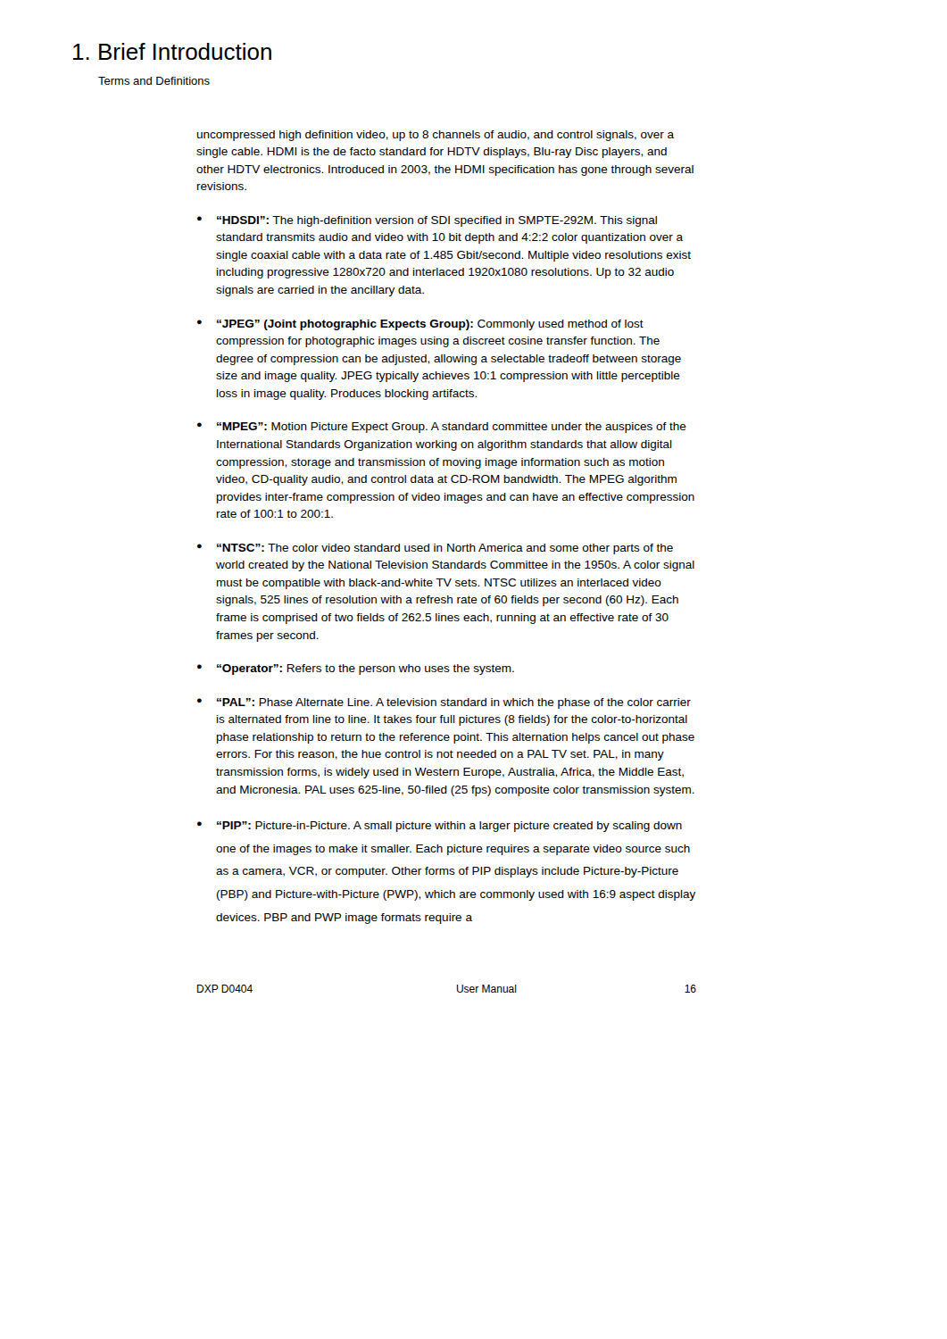1. Brief Introduction
Terms and Definitions
uncompressed high definition video, up to 8 channels of audio, and control signals, over a single cable. HDMI is the de facto standard for HDTV displays, Blu-ray Disc players, and other HDTV electronics. Introduced in 2003, the HDMI specification has gone through several revisions.
“HDSDI”: The high-definition version of SDI specified in SMPTE-292M. This signal standard transmits audio and video with 10 bit depth and 4:2:2 color quantization over a single coaxial cable with a data rate of 1.485 Gbit/second. Multiple video resolutions exist including progressive 1280x720 and interlaced 1920x1080 resolutions. Up to 32 audio signals are carried in the ancillary data.
“JPEG” (Joint photographic Expects Group): Commonly used method of lost compression for photographic images using a discreet cosine transfer function. The degree of compression can be adjusted, allowing a selectable tradeoff between storage size and image quality. JPEG typically achieves 10:1 compression with little perceptible loss in image quality. Produces blocking artifacts.
“MPEG”: Motion Picture Expect Group. A standard committee under the auspices of the International Standards Organization working on algorithm standards that allow digital compression, storage and transmission of moving image information such as motion video, CD-quality audio, and control data at CD-ROM bandwidth. The MPEG algorithm provides inter-frame compression of video images and can have an effective compression rate of 100:1 to 200:1.
“NTSC”: The color video standard used in North America and some other parts of the world created by the National Television Standards Committee in the 1950s. A color signal must be compatible with black-and-white TV sets. NTSC utilizes an interlaced video signals, 525 lines of resolution with a refresh rate of 60 fields per second (60 Hz). Each frame is comprised of two fields of 262.5 lines each, running at an effective rate of 30 frames per second.
“Operator”: Refers to the person who uses the system.
“PAL”: Phase Alternate Line. A television standard in which the phase of the color carrier is alternated from line to line. It takes four full pictures (8 fields) for the color-to-horizontal phase relationship to return to the reference point. This alternation helps cancel out phase errors. For this reason, the hue control is not needed on a PAL TV set. PAL, in many transmission forms, is widely used in Western Europe, Australia, Africa, the Middle East, and Micronesia. PAL uses 625-line, 50-filed (25 fps) composite color transmission system.
“PIP”: Picture-in-Picture. A small picture within a larger picture created by scaling down one of the images to make it smaller. Each picture requires a separate video source such as a camera, VCR, or computer. Other forms of PIP displays include Picture-by-Picture (PBP) and Picture-with-Picture (PWP), which are commonly used with 16:9 aspect display devices. PBP and PWP image formats require a
DXP D0404 User Manual 16